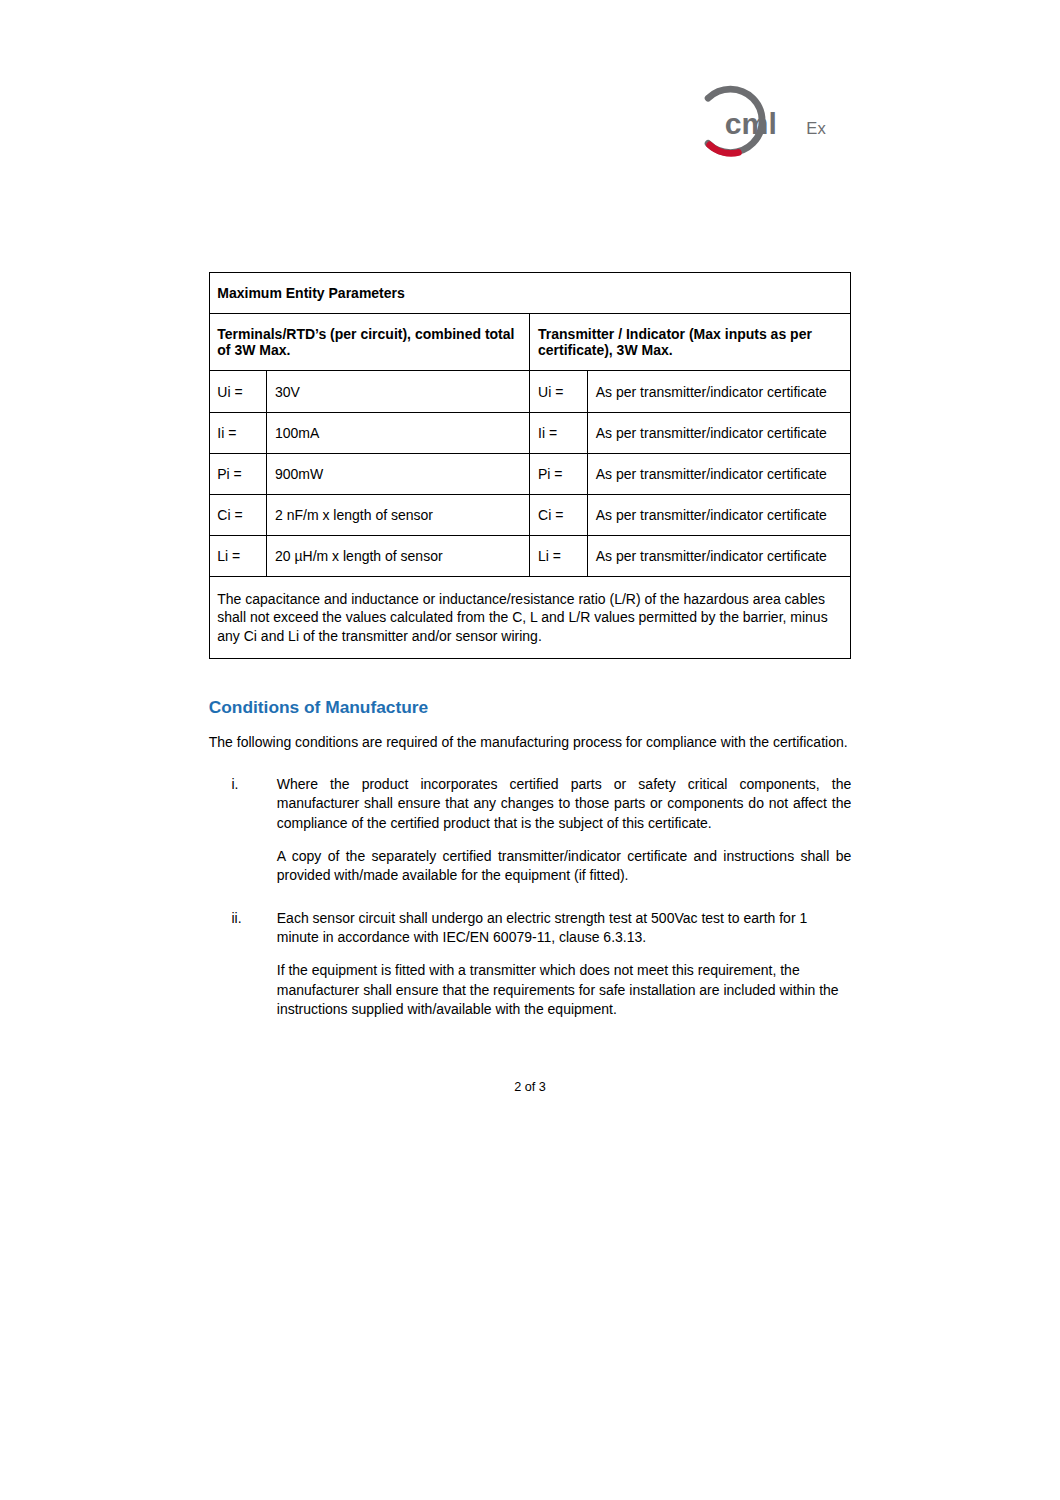cml Ex
| Maximum Entity Parameters |
| --- |
| Terminals/RTD’s (per circuit), combined total of 3W Max. | Transmitter / Indicator (Max inputs as per certificate), 3W Max. |
| Ui = | 30V | Ui = | As per transmitter/indicator certificate |
| Ii = | 100mA | Ii = | As per transmitter/indicator certificate |
| Pi = | 900mW | Pi = | As per transmitter/indicator certificate |
| Ci = | 2 nF/m x length of sensor | Ci = | As per transmitter/indicator certificate |
| Li = | 20 µH/m x length of sensor | Li = | As per transmitter/indicator certificate |
| The capacitance and inductance or inductance/resistance ratio (L/R) of the hazardous area cables shall not exceed the values calculated from the C, L and L/R values permitted by the barrier, minus any Ci and Li of the transmitter and/or sensor wiring. |
Conditions of Manufacture
The following conditions are required of the manufacturing process for compliance with the certification.
Where the product incorporates certified parts or safety critical components, the manufacturer shall ensure that any changes to those parts or components do not affect the compliance of the certified product that is the subject of this certificate.
A copy of the separately certified transmitter/indicator certificate and instructions shall be provided with/made available for the equipment (if fitted).
Each sensor circuit shall undergo an electric strength test at 500Vac test to earth for 1 minute in accordance with IEC/EN 60079-11, clause 6.3.13.
If the equipment is fitted with a transmitter which does not meet this requirement, the manufacturer shall ensure that the requirements for safe installation are included within the instructions supplied with/available with the equipment.
2 of 3